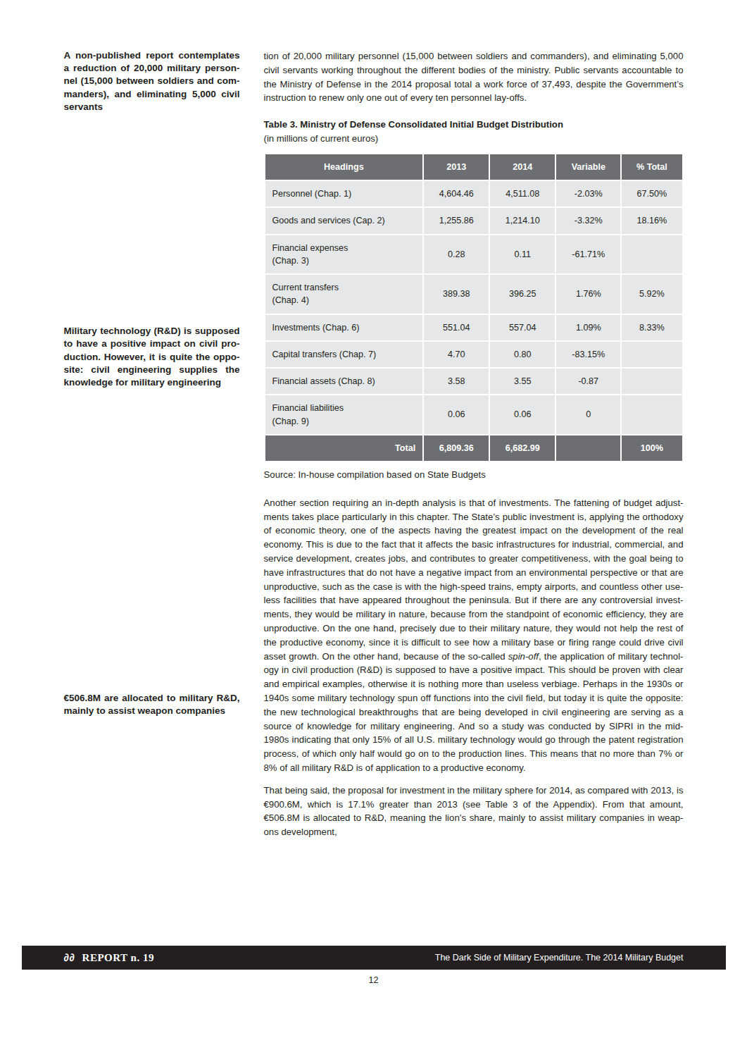A non-published report contemplates a reduction of 20,000 military personnel (15,000 between soldiers and commanders), and eliminating 5,000 civil servants
Military technology (R&D) is supposed to have a positive impact on civil production. However, it is quite the opposite: civil engineering supplies the knowledge for military engineering
€506.8M are allocated to military R&D, mainly to assist weapon companies
tion of 20,000 military personnel (15,000 between soldiers and commanders), and eliminating 5,000 civil servants working throughout the different bodies of the ministry. Public servants accountable to the Ministry of Defense in the 2014 proposal total a work force of 37,493, despite the Government’s instruction to renew only one out of every ten personnel lay-offs.
Table 3. Ministry of Defense Consolidated Initial Budget Distribution
(in millions of current euros)
| Headings | 2013 | 2014 | Variable | % Total |
| --- | --- | --- | --- | --- |
| Personnel (Chap. 1) | 4,604.46 | 4,511.08 | -2.03% | 67.50% |
| Goods and services (Cap. 2) | 1,255.86 | 1,214.10 | -3.32% | 18.16% |
| Financial expenses (Chap. 3) | 0.28 | 0.11 | -61.71% | |
| Current transfers (Chap. 4) | 389.38 | 396.25 | 1.76% | 5.92% |
| Investments (Chap. 6) | 551.04 | 557.04 | 1.09% | 8.33% |
| Capital transfers (Chap. 7) | 4.70 | 0.80 | -83.15% | |
| Financial assets (Chap. 8) | 3.58 | 3.55 | -0.87 | |
| Financial liabilities (Chap. 9) | 0.06 | 0.06 | 0 | |
| Total | 6,809.36 | 6,682.99 | | 100% |
Source: In-house compilation based on State Budgets
Another section requiring an in-depth analysis is that of investments. The fattening of budget adjustments takes place particularly in this chapter. The State’s public investment is, applying the orthodoxy of economic theory, one of the aspects having the greatest impact on the development of the real economy. This is due to the fact that it affects the basic infrastructures for industrial, commercial, and service development, creates jobs, and contributes to greater competitiveness, with the goal being to have infrastructures that do not have a negative impact from an environmental perspective or that are unproductive, such as the case is with the high-speed trains, empty airports, and countless other useless facilities that have appeared throughout the peninsula. But if there are any controversial investments, they would be military in nature, because from the standpoint of economic efficiency, they are unproductive. On the one hand, precisely due to their military nature, they would not help the rest of the productive economy, since it is difficult to see how a military base or firing range could drive civil asset growth. On the other hand, because of the so-called spin-off, the application of military technology in civil production (R&D) is supposed to have a positive impact. This should be proven with clear and empirical examples, otherwise it is nothing more than useless verbiage. Perhaps in the 1930s or 1940s some military technology spun off functions into the civil field, but today it is quite the opposite: the new technological breakthroughs that are being developed in civil engineering are serving as a source of knowledge for military engineering. And so a study was conducted by SIPRI in the mid-1980s indicating that only 15% of all U.S. military technology would go through the patent registration process, of which only half would go on to the production lines. This means that no more than 7% or 8% of all military R&D is of application to a productive economy.
That being said, the proposal for investment in the military sphere for 2014, as compared with 2013, is €900.6M, which is 17.1% greater than 2013 (see Table 3 of the Appendix). From that amount, €506.8M is allocated to R&D, meaning the lion’s share, mainly to assist military companies in weapons development,
∂∂ REPORT n. 19
The Dark Side of Military Expenditure. The 2014 Military Budget
12